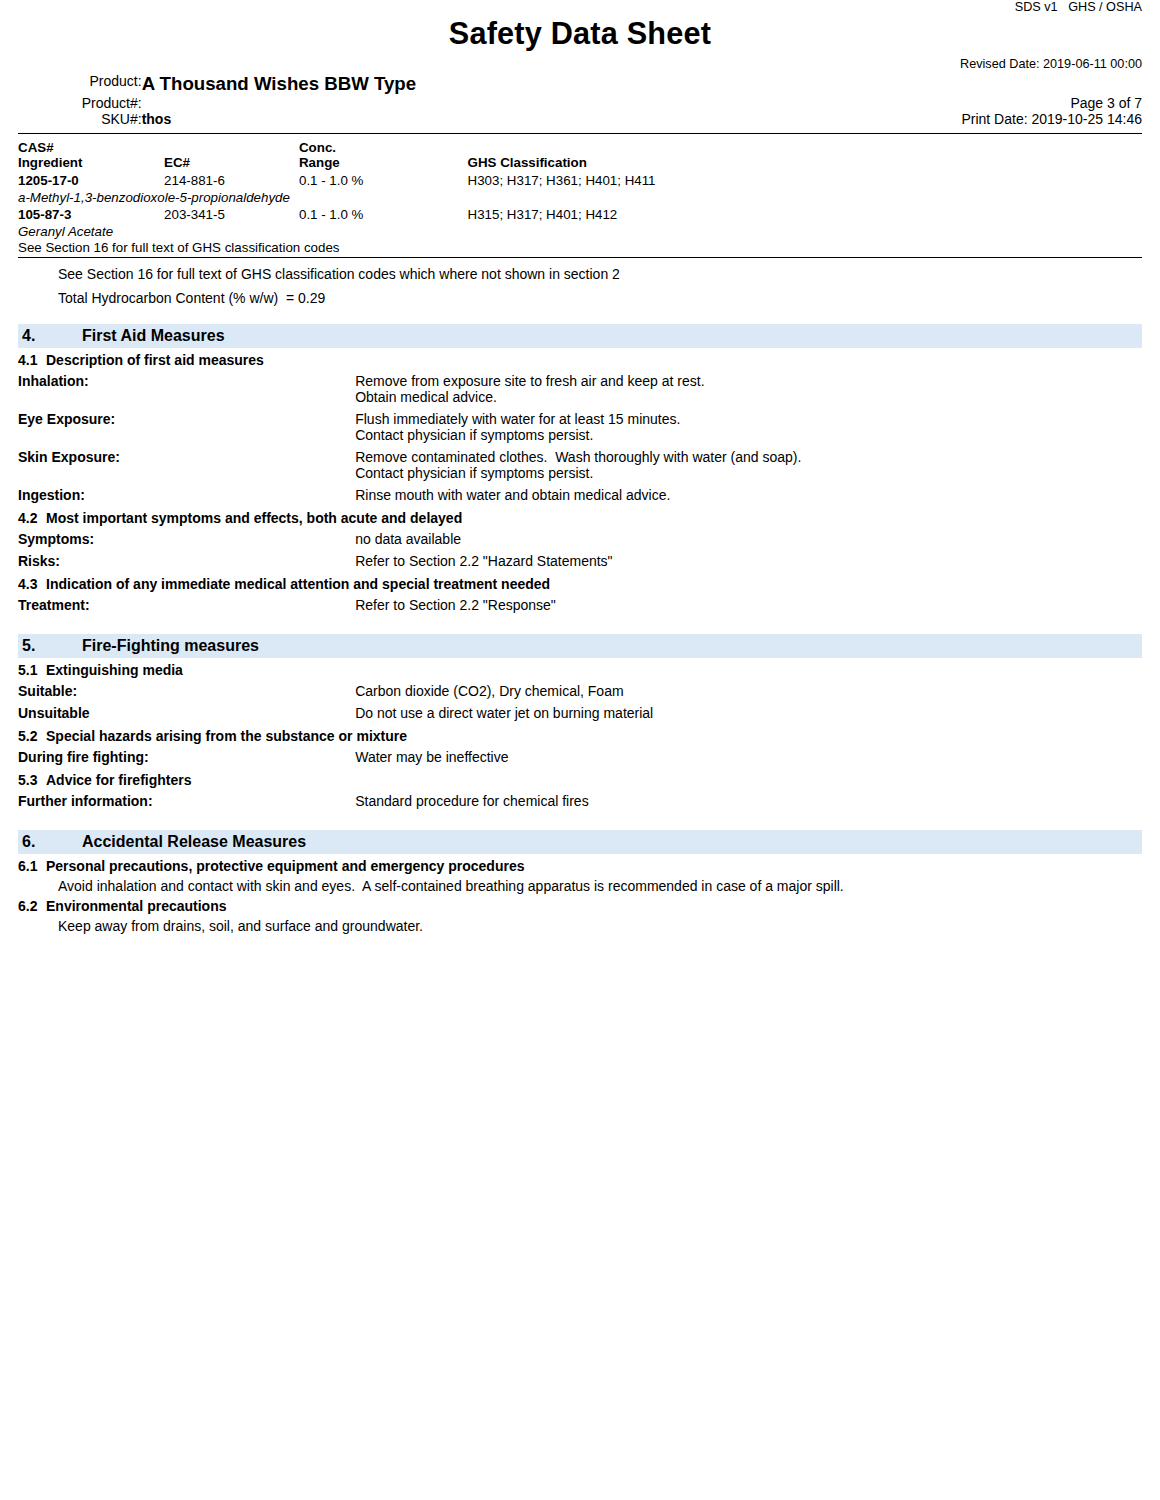SDS v1 GHS / OSHA
Safety Data Sheet
Revised Date: 2019-06-11 00:00
| Product: | A Thousand Wishes BBW Type | |
| Product#: | | Page 3 of 7 |
| SKU#: | thos | Print Date: 2019-10-25 14:46 |
| CAS# Ingredient | EC# | Conc. Range | GHS Classification |
| --- | --- | --- | --- |
| 1205-17-0 | 214-881-6 | 0.1 - 1.0 % | H303; H317; H361; H401; H411 |
| a-Methyl-1,3-benzodioxole-5-propionaldehyde |
| 105-87-3 | 203-341-5 | 0.1 - 1.0 % | H315; H317; H401; H412 |
| Geranyl Acetate |
See Section 16 for full text of GHS classification codes
See Section 16 for full text of GHS classification codes which where not shown in section 2
Total Hydrocarbon Content (% w/w) = 0.29
4. First Aid Measures
4.1 Description of first aid measures
| Inhalation: | Remove from exposure site to fresh air and keep at rest. Obtain medical advice. |
| Eye Exposure: | Flush immediately with water for at least 15 minutes. Contact physician if symptoms persist. |
| Skin Exposure: | Remove contaminated clothes. Wash thoroughly with water (and soap). Contact physician if symptoms persist. |
| Ingestion: | Rinse mouth with water and obtain medical advice. |
4.2 Most important symptoms and effects, both acute and delayed
| Symptoms: | no data available |
| Risks: | Refer to Section 2.2 "Hazard Statements" |
4.3 Indication of any immediate medical attention and special treatment needed
| Treatment: | Refer to Section 2.2 "Response" |
5. Fire-Fighting measures
5.1 Extinguishing media
| Suitable: | Carbon dioxide (CO2), Dry chemical, Foam |
| Unsuitable | Do not use a direct water jet on burning material |
5.2 Special hazards arising from the substance or mixture
| During fire fighting: | Water may be ineffective |
5.3 Advice for firefighters
| Further information: | Standard procedure for chemical fires |
6. Accidental Release Measures
6.1 Personal precautions, protective equipment and emergency procedures
Avoid inhalation and contact with skin and eyes. A self-contained breathing apparatus is recommended in case of a major spill.
6.2 Environmental precautions
Keep away from drains, soil, and surface and groundwater.